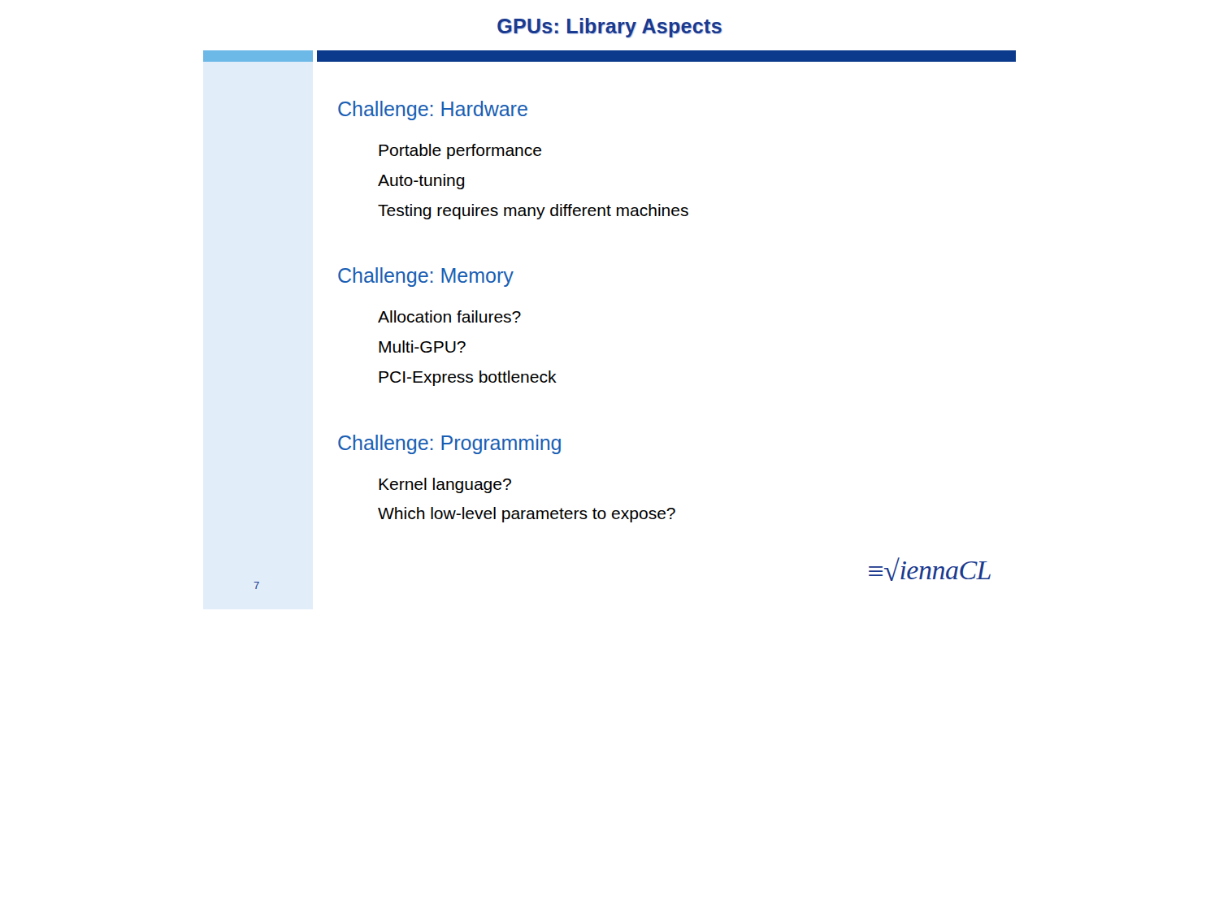GPUs: Library Aspects
7
Challenge: Hardware
Portable performance
Auto-tuning
Testing requires many different machines
Challenge: Memory
Allocation failures?
Multi-GPU?
PCI-Express bottleneck
Challenge: Programming
Kernel language?
Which low-level parameters to expose?
≡√iennaCL